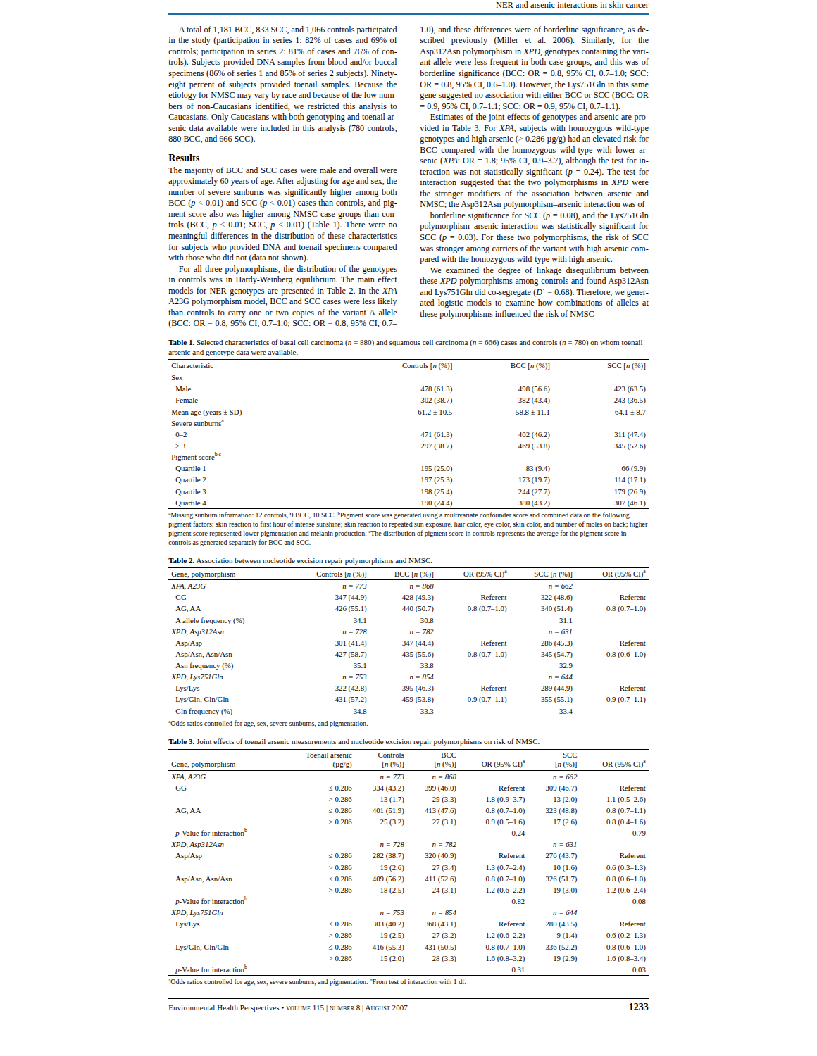NER and arsenic interactions in skin cancer
A total of 1,181 BCC, 833 SCC, and 1,066 controls participated in the study (participation in series 1: 82% of cases and 69% of controls; participation in series 2: 81% of cases and 76% of controls). Subjects provided DNA samples from blood and/or buccal specimens (86% of series 1 and 85% of series 2 subjects). Ninety-eight percent of subjects provided toenail samples. Because the etiology for NMSC may vary by race and because of the low numbers of non-Caucasians identified, we restricted this analysis to Caucasians. Only Caucasians with both genotyping and toenail arsenic data available were included in this analysis (780 controls, 880 BCC, and 666 SCC).
Results
The majority of BCC and SCC cases were male and overall were approximately 60 years of age. After adjusting for age and sex, the number of severe sunburns was significantly higher among both BCC (p < 0.01) and SCC (p < 0.01) cases than controls, and pigment score also was higher among NMSC case groups than controls (BCC, p < 0.01; SCC, p < 0.01) (Table 1). There were no meaningful differences in the distribution of these characteristics for subjects who provided DNA and toenail specimens compared with those who did not (data not shown).
For all three polymorphisms, the distribution of the genotypes in controls was in Hardy-Weinberg equilibrium. The main effect models for NER genotypes are presented in Table 2. In the XPA A23G polymorphism model, BCC and SCC cases were less likely than controls to carry one or two copies of the variant A allele (BCC: OR = 0.8, 95% CI, 0.7–1.0; SCC: OR = 0.8, 95% CI, 0.7–1.0), and these differences were of borderline significance, as described previously (Miller et al. 2006). Similarly, for the Asp312Asn polymorphism in XPD, genotypes containing the variant allele were less frequent in both case groups, and this was of borderline significance (BCC: OR = 0.8, 95% CI, 0.7–1.0; SCC: OR = 0.8, 95% CI, 0.6–1.0). However, the Lys751Gln in this same gene suggested no association with either BCC or SCC (BCC: OR = 0.9, 95% CI, 0.7–1.1; SCC: OR = 0.9, 95% CI, 0.7–1.1).
Estimates of the joint effects of genotypes and arsenic are provided in Table 3. For XPA, subjects with homozygous wild-type genotypes and high arsenic (> 0.286 µg/g) had an elevated risk for BCC compared with the homozygous wild-type with lower arsenic (XPA: OR = 1.8; 95% CI, 0.9–3.7), although the test for interaction was not statistically significant (p = 0.24). The test for interaction suggested that the two polymorphisms in XPD were the stronger modifiers of the association between arsenic and NMSC; the Asp312Asn polymorphism–arsenic interaction was of
borderline significance for SCC (p = 0.08), and the Lys751Gln polymorphism–arsenic interaction was statistically significant for SCC (p = 0.03). For these two polymorphisms, the risk of SCC was stronger among carriers of the variant with high arsenic compared with the homozygous wild-type with high arsenic.
We examined the degree of linkage disequilibrium between these XPD polymorphisms among controls and found Asp312Asn and Lys751Gln did co-segregate (D´ = 0.68). Therefore, we generated logistic models to examine how combinations of alleles at these polymorphisms influenced the risk of NMSC
Table 1. Selected characteristics of basal cell carcinoma (n = 880) and squamous cell carcinoma (n = 666) cases and controls (n = 780) on whom toenail arsenic and genotype data were available.
| Characteristic | Controls [ n (%)] | BCC [ n (%)] | SCC [ n (%)] |
| --- | --- | --- | --- |
| Sex | | | |
| Male | 478 (61.3) | 498 (56.6) | 423 (63.5) |
| Female | 302 (38.7) | 382 (43.4) | 243 (36.5) |
| Mean age (years ± SD) | 61.2 ± 10.5 | 58.8 ± 11.1 | 64.1 ± 8.7 |
| Severe sunburns a | | | |
| 0–2 | 471 (61.3) | 402 (46.2) | 311 (47.4) |
| ≥ 3 | 297 (38.7) | 469 (53.8) | 345 (52.6) |
| Pigment score b,c | | | |
| Quartile 1 | 195 (25.0) | 83 (9.4) | 66 (9.9) |
| Quartile 2 | 197 (25.3) | 173 (19.7) | 114 (17.1) |
| Quartile 3 | 198 (25.4) | 244 (27.7) | 179 (26.9) |
| Quartile 4 | 190 (24.4) | 380 (43.2) | 307 (46.1) |
aMissing sunburn information: 12 controls, 9 BCC, 10 SCC. bPigment score was generated using a multivariate confounder score and combined data on the following pigment factors: skin reaction to first hour of intense sunshine; skin reaction to repeated sun exposure, hair color, eye color, skin color, and number of moles on back; higher pigment score represented lower pigmentation and melanin production. cThe distribution of pigment score in controls represents the average for the pigment score in controls as generated separately for BCC and SCC.
Table 2. Association between nucleotide excision repair polymorphisms and NMSC.
| Gene, polymorphism | Controls [ n (%)] | BCC [ n (%)] | OR (95% CI) a | SCC [ n (%)] | OR (95% CI) a |
| --- | --- | --- | --- | --- | --- |
| XPA, A23G | n = 773 | n = 868 | | n = 662 | |
| GG | 347 (44.9) | 428 (49.3) | Referent | 322 (48.6) | Referent |
| AG, AA | 426 (55.1) | 440 (50.7) | 0.8 (0.7–1.0) | 340 (51.4) | 0.8 (0.7–1.0) |
| A allele frequency (%) | 34.1 | 30.8 | | 31.1 | |
| XPD, Asp312Asn | n = 728 | n = 782 | | n = 631 | |
| Asp/Asp | 301 (41.4) | 347 (44.4) | Referent | 286 (45.3) | Referent |
| Asp/Asn, Asn/Asn | 427 (58.7) | 435 (55.6) | 0.8 (0.7–1.0) | 345 (54.7) | 0.8 (0.6–1.0) |
| Asn frequency (%) | 35.1 | 33.8 | | 32.9 | |
| XPD, Lys751Gln | n = 753 | n = 854 | | n = 644 | |
| Lys/Lys | 322 (42.8) | 395 (46.3) | Referent | 289 (44.9) | Referent |
| Lys/Gln, Gln/Gln | 431 (57.2) | 459 (53.8) | 0.9 (0.7–1.1) | 355 (55.1) | 0.9 (0.7–1.1) |
| Gln frequency (%) | 34.8 | 33.3 | | 33.4 | |
aOdds ratios controlled for age, sex, severe sunburns, and pigmentation.
Table 3. Joint effects of toenail arsenic measurements and nucleotide excision repair polymorphisms on risk of NMSC.
| Gene, polymorphism | Toenail arsenic (µg/g) | Controls [ n (%)] | BCC [ n (%)] | OR (95% CI) a | SCC [ n (%)] | OR (95% CI) a |
| --- | --- | --- | --- | --- | --- | --- |
| XPA, A23G | | n = 773 | n = 868 | | n = 662 | |
| GG | ≤ 0.286 | 334 (43.2) | 399 (46.0) | Referent | 309 (46.7) | Referent |
| | > 0.286 | 13 (1.7) | 29 (3.3) | 1.8 (0.9–3.7) | 13 (2.0) | 1.1 (0.5–2.6) |
| AG, AA | ≤ 0.286 | 401 (51.9) | 413 (47.6) | 0.8 (0.7–1.0) | 323 (48.8) | 0.8 (0.7–1.1) |
| | > 0.286 | 25 (3.2) | 27 (3.1) | 0.9 (0.5–1.6) | 17 (2.6) | 0.8 (0.4–1.6) |
| p -Value for interaction b | | | | 0.24 | | 0.79 |
| XPD, Asp312Asn | | n = 728 | n = 782 | | n = 631 | |
| Asp/Asp | ≤ 0.286 | 282 (38.7) | 320 (40.9) | Referent | 276 (43.7) | Referent |
| | > 0.286 | 19 (2.6) | 27 (3.4) | 1.3 (0.7–2.4) | 10 (1.6) | 0.6 (0.3–1.3) |
| Asp/Asn, Asn/Asn | ≤ 0.286 | 409 (56.2) | 411 (52.6) | 0.8 (0.7–1.0) | 326 (51.7) | 0.8 (0.6–1.0) |
| | > 0.286 | 18 (2.5) | 24 (3.1) | 1.2 (0.6–2.2) | 19 (3.0) | 1.2 (0.6–2.4) |
| p -Value for interaction b | | | | 0.82 | | 0.08 |
| XPD, Lys751Gln | | n = 753 | n = 854 | | n = 644 | |
| Lys/Lys | ≤ 0.286 | 303 (40.2) | 368 (43.1) | Referent | 280 (43.5) | Referent |
| | > 0.286 | 19 (2.5) | 27 (3.2) | 1.2 (0.6–2.2) | 9 (1.4) | 0.6 (0.2–1.3) |
| Lys/Gln, Gln/Gln | ≤ 0.286 | 416 (55.3) | 431 (50.5) | 0.8 (0.7–1.0) | 336 (52.2) | 0.8 (0.6–1.0) |
| | > 0.286 | 15 (2.0) | 28 (3.3) | 1.6 (0.8–3.2) | 19 (2.9) | 1.6 (0.8–3.4) |
| p -Value for interaction b | | | | 0.31 | | 0.03 |
aOdds ratios controlled for age, sex, severe sunburns, and pigmentation. bFrom test of interaction with 1 df.
Environmental Health Perspectives • volume 115 | number 8 | August 2007
1233